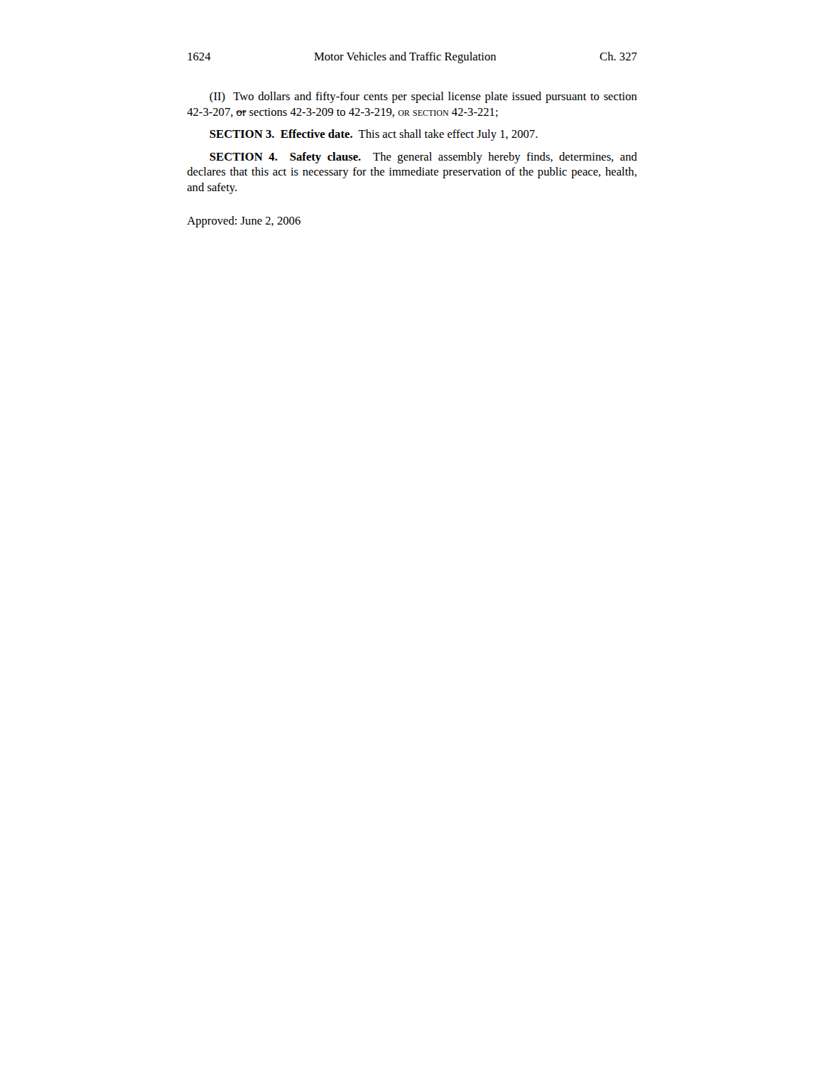1624 Motor Vehicles and Traffic Regulation Ch. 327
(II) Two dollars and fifty-four cents per special license plate issued pursuant to section 42-3-207, or sections 42-3-209 to 42-3-219, or section 42-3-221;
SECTION 3. Effective date. This act shall take effect July 1, 2007.
SECTION 4. Safety clause. The general assembly hereby finds, determines, and declares that this act is necessary for the immediate preservation of the public peace, health, and safety.
Approved: June 2, 2006